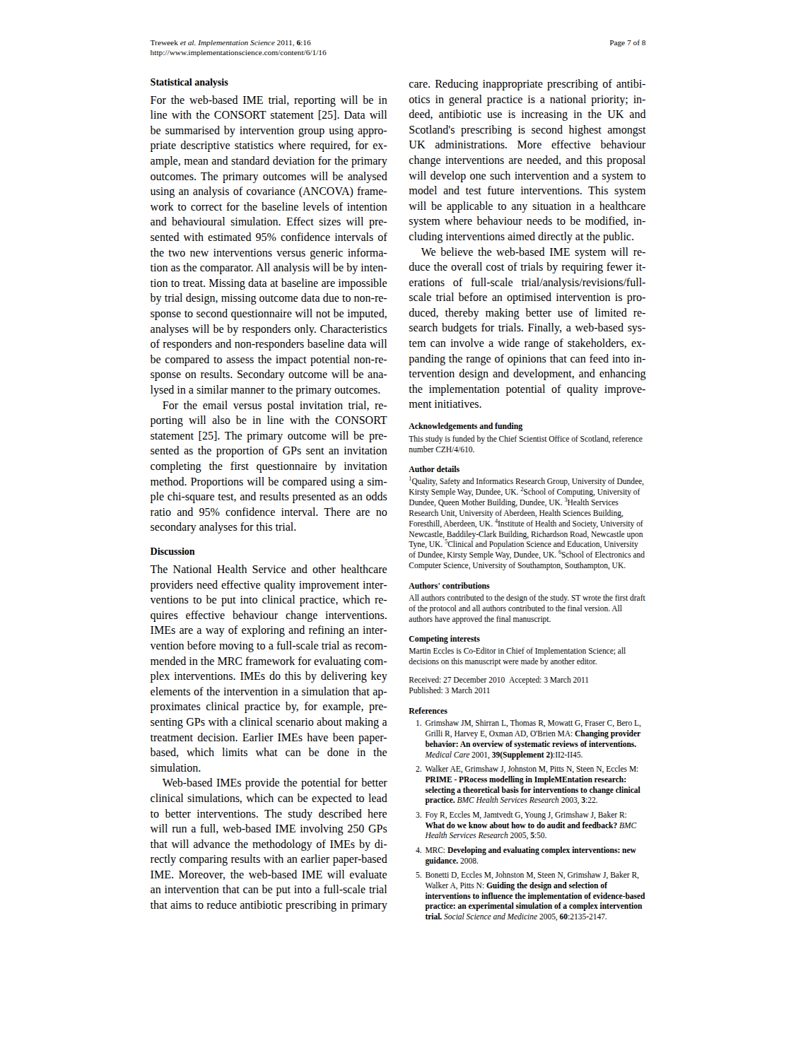Treweek et al. Implementation Science 2011, 6:16
http://www.implementationscience.com/content/6/1/16
Page 7 of 8
Statistical analysis
For the web-based IME trial, reporting will be in line with the CONSORT statement [25]. Data will be summarised by intervention group using appropriate descriptive statistics where required, for example, mean and standard deviation for the primary outcomes. The primary outcomes will be analysed using an analysis of covariance (ANCOVA) framework to correct for the baseline levels of intention and behavioural simulation. Effect sizes will presented with estimated 95% confidence intervals of the two new interventions versus generic information as the comparator. All analysis will be by intention to treat. Missing data at baseline are impossible by trial design, missing outcome data due to non-response to second questionnaire will not be imputed, analyses will be by responders only. Characteristics of responders and non-responders baseline data will be compared to assess the impact potential non-response on results. Secondary outcome will be analysed in a similar manner to the primary outcomes.
For the email versus postal invitation trial, reporting will also be in line with the CONSORT statement [25]. The primary outcome will be presented as the proportion of GPs sent an invitation completing the first questionnaire by invitation method. Proportions will be compared using a simple chi-square test, and results presented as an odds ratio and 95% confidence interval. There are no secondary analyses for this trial.
Discussion
The National Health Service and other healthcare providers need effective quality improvement interventions to be put into clinical practice, which requires effective behaviour change interventions. IMEs are a way of exploring and refining an intervention before moving to a full-scale trial as recommended in the MRC framework for evaluating complex interventions. IMEs do this by delivering key elements of the intervention in a simulation that approximates clinical practice by, for example, presenting GPs with a clinical scenario about making a treatment decision. Earlier IMEs have been paper-based, which limits what can be done in the simulation.
Web-based IMEs provide the potential for better clinical simulations, which can be expected to lead to better interventions. The study described here will run a full, web-based IME involving 250 GPs that will advance the methodology of IMEs by directly comparing results with an earlier paper-based IME. Moreover, the web-based IME will evaluate an intervention that can be put into a full-scale trial that aims to reduce antibiotic prescribing in primary care. Reducing inappropriate prescribing of antibiotics in general practice is a national priority; indeed, antibiotic use is increasing in the UK and Scotland's prescribing is second highest amongst UK administrations. More effective behaviour change interventions are needed, and this proposal will develop one such intervention and a system to model and test future interventions. This system will be applicable to any situation in a healthcare system where behaviour needs to be modified, including interventions aimed directly at the public.
We believe the web-based IME system will reduce the overall cost of trials by requiring fewer iterations of full-scale trial/analysis/revisions/full-scale trial before an optimised intervention is produced, thereby making better use of limited research budgets for trials. Finally, a web-based system can involve a wide range of stakeholders, expanding the range of opinions that can feed into intervention design and development, and enhancing the implementation potential of quality improvement initiatives.
Acknowledgements and funding
This study is funded by the Chief Scientist Office of Scotland, reference number CZH/4/610.
Author details
1Quality, Safety and Informatics Research Group, University of Dundee, Kirsty Semple Way, Dundee, UK. 2School of Computing, University of Dundee, Queen Mother Building, Dundee, UK. 3Health Services Research Unit, University of Aberdeen, Health Sciences Building, Foresthill, Aberdeen, UK. 4Institute of Health and Society, University of Newcastle, Baddiley-Clark Building, Richardson Road, Newcastle upon Tyne, UK. 5Clinical and Population Science and Education, University of Dundee, Kirsty Semple Way, Dundee, UK. 6School of Electronics and Computer Science, University of Southampton, Southampton, UK.
Authors' contributions
All authors contributed to the design of the study. ST wrote the first draft of the protocol and all authors contributed to the final version. All authors have approved the final manuscript.
Competing interests
Martin Eccles is Co-Editor in Chief of Implementation Science; all decisions on this manuscript were made by another editor.
Received: 27 December 2010 Accepted: 3 March 2011
Published: 3 March 2011
References
Grimshaw JM, Shirran L, Thomas R, Mowatt G, Fraser C, Bero L, Grilli R, Harvey E, Oxman AD, O'Brien MA: Changing provider behavior: An overview of systematic reviews of interventions. Medical Care 2001, 39(Supplement 2):II2-II45.
Walker AE, Grimshaw J, Johnston M, Pitts N, Steen N, Eccles M: PRIME - PRocess modelling in ImpleMEntation research: selecting a theoretical basis for interventions to change clinical practice. BMC Health Services Research 2003, 3:22.
Foy R, Eccles M, Jamtvedt G, Young J, Grimshaw J, Baker R: What do we know about how to do audit and feedback? BMC Health Services Research 2005, 5:50.
MRC: Developing and evaluating complex interventions: new guidance. 2008.
Bonetti D, Eccles M, Johnston M, Steen N, Grimshaw J, Baker R, Walker A, Pitts N: Guiding the design and selection of interventions to influence the implementation of evidence-based practice: an experimental simulation of a complex intervention trial. Social Science and Medicine 2005, 60:2135-2147.